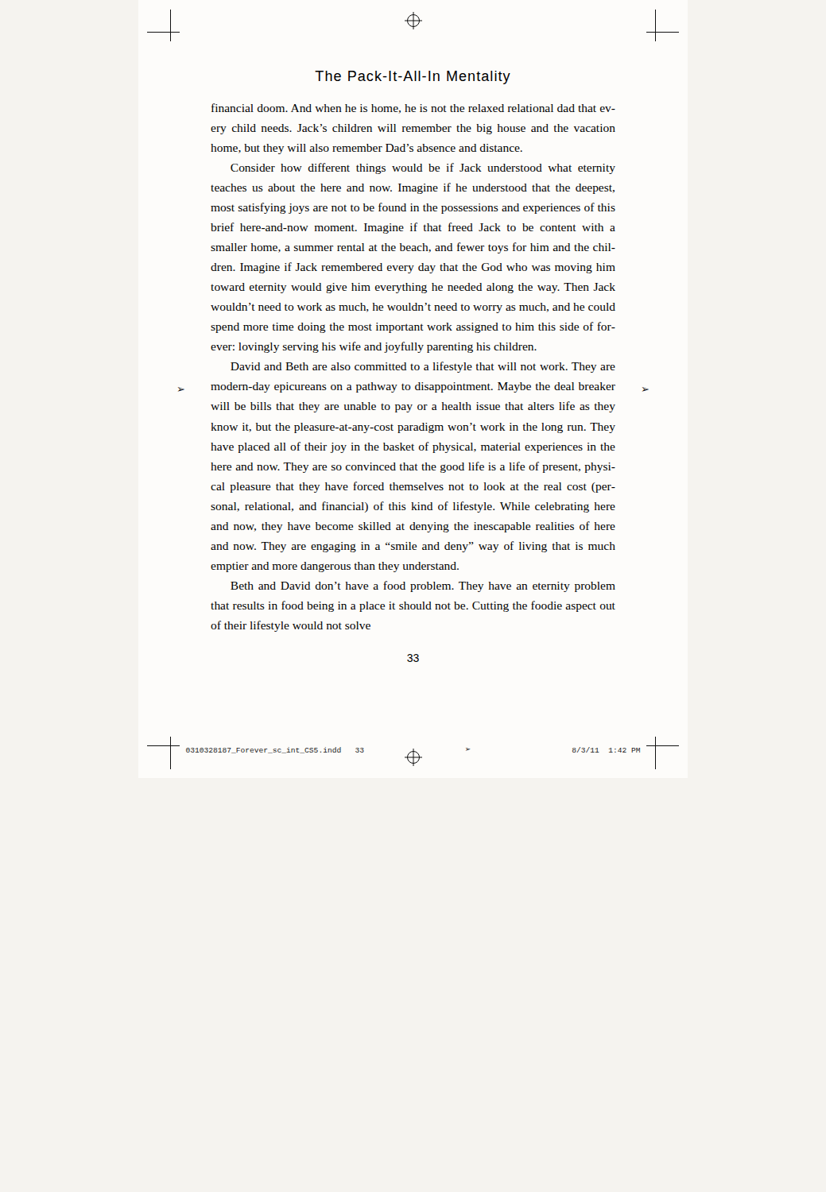➢
➢
The Pack-It-All-In Mentality
financial doom. And when he is home, he is not the relaxed relational dad that every child needs. Jack’s children will remember the big house and the vacation home, but they will also remember Dad’s absence and distance.
Consider how different things would be if Jack understood what eternity teaches us about the here and now. Imagine if he understood that the deepest, most satisfying joys are not to be found in the possessions and experiences of this brief here-and-now moment. Imagine if that freed Jack to be content with a smaller home, a summer rental at the beach, and fewer toys for him and the children. Imagine if Jack remembered every day that the God who was moving him toward eternity would give him everything he needed along the way. Then Jack wouldn’t need to work as much, he wouldn’t need to worry as much, and he could spend more time doing the most important work assigned to him this side of forever: lovingly serving his wife and joyfully parenting his children.
David and Beth are also committed to a lifestyle that will not work. They are modern-day epicureans on a pathway to disappointment. Maybe the deal breaker will be bills that they are unable to pay or a health issue that alters life as they know it, but the pleasure-at-any-cost paradigm won’t work in the long run. They have placed all of their joy in the basket of physical, material experiences in the here and now. They are so convinced that the good life is a life of present, physical pleasure that they have forced themselves not to look at the real cost (personal, relational, and financial) of this kind of lifestyle. While celebrating here and now, they have become skilled at denying the inescapable realities of here and now. They are engaging in a “smile and deny” way of living that is much emptier and more dangerous than they understand.
Beth and David don’t have a food problem. They have an eternity problem that results in food being in a place it should not be. Cutting the foodie aspect out of their lifestyle would not solve
33
0310328187_Forever_sc_int_CS5.indd 33 ➢ 8/3/11 1:42 PM